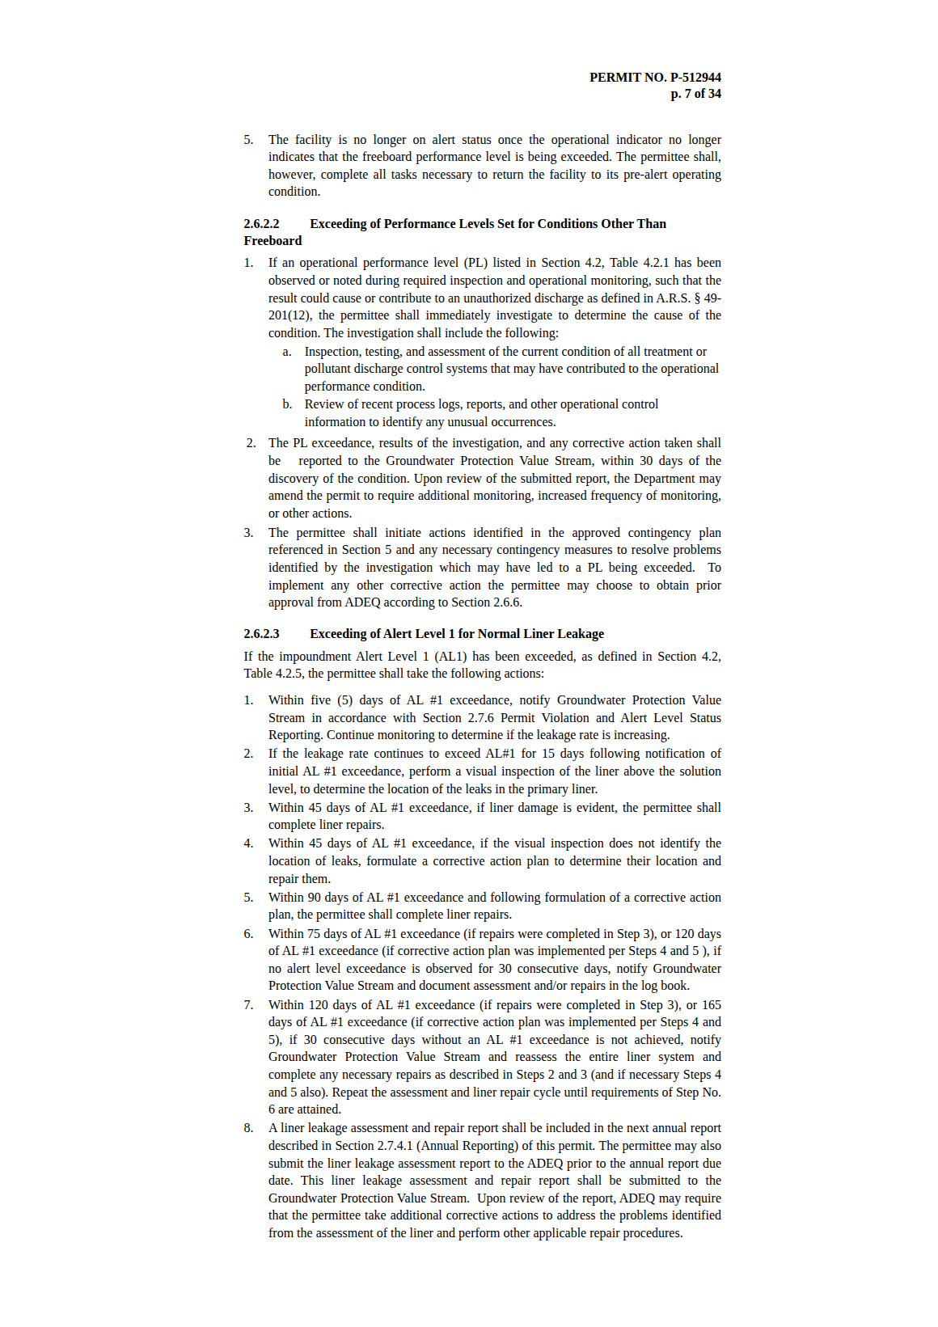PERMIT NO. P-512944
p. 7 of 34
5. The facility is no longer on alert status once the operational indicator no longer indicates that the freeboard performance level is being exceeded. The permittee shall, however, complete all tasks necessary to return the facility to its pre-alert operating condition.
2.6.2.2 Exceeding of Performance Levels Set for Conditions Other Than Freeboard
1. If an operational performance level (PL) listed in Section 4.2, Table 4.2.1 has been observed or noted during required inspection and operational monitoring, such that the result could cause or contribute to an unauthorized discharge as defined in A.R.S. § 49-201(12), the permittee shall immediately investigate to determine the cause of the condition. The investigation shall include the following:
a. Inspection, testing, and assessment of the current condition of all treatment or pollutant discharge control systems that may have contributed to the operational performance condition.
b. Review of recent process logs, reports, and other operational control information to identify any unusual occurrences.
2. The PL exceedance, results of the investigation, and any corrective action taken shall be reported to the Groundwater Protection Value Stream, within 30 days of the discovery of the condition. Upon review of the submitted report, the Department may amend the permit to require additional monitoring, increased frequency of monitoring, or other actions.
3. The permittee shall initiate actions identified in the approved contingency plan referenced in Section 5 and any necessary contingency measures to resolve problems identified by the investigation which may have led to a PL being exceeded. To implement any other corrective action the permittee may choose to obtain prior approval from ADEQ according to Section 2.6.6.
2.6.2.3 Exceeding of Alert Level 1 for Normal Liner Leakage
If the impoundment Alert Level 1 (AL1) has been exceeded, as defined in Section 4.2, Table 4.2.5, the permittee shall take the following actions:
1. Within five (5) days of AL #1 exceedance, notify Groundwater Protection Value Stream in accordance with Section 2.7.6 Permit Violation and Alert Level Status Reporting. Continue monitoring to determine if the leakage rate is increasing.
2. If the leakage rate continues to exceed AL#1 for 15 days following notification of initial AL #1 exceedance, perform a visual inspection of the liner above the solution level, to determine the location of the leaks in the primary liner.
3. Within 45 days of AL #1 exceedance, if liner damage is evident, the permittee shall complete liner repairs.
4. Within 45 days of AL #1 exceedance, if the visual inspection does not identify the location of leaks, formulate a corrective action plan to determine their location and repair them.
5. Within 90 days of AL #1 exceedance and following formulation of a corrective action plan, the permittee shall complete liner repairs.
6. Within 75 days of AL #1 exceedance (if repairs were completed in Step 3), or 120 days of AL #1 exceedance (if corrective action plan was implemented per Steps 4 and 5 ), if no alert level exceedance is observed for 30 consecutive days, notify Groundwater Protection Value Stream and document assessment and/or repairs in the log book.
7. Within 120 days of AL #1 exceedance (if repairs were completed in Step 3), or 165 days of AL #1 exceedance (if corrective action plan was implemented per Steps 4 and 5), if 30 consecutive days without an AL #1 exceedance is not achieved, notify Groundwater Protection Value Stream and reassess the entire liner system and complete any necessary repairs as described in Steps 2 and 3 (and if necessary Steps 4 and 5 also). Repeat the assessment and liner repair cycle until requirements of Step No. 6 are attained.
8. A liner leakage assessment and repair report shall be included in the next annual report described in Section 2.7.4.1 (Annual Reporting) of this permit. The permittee may also submit the liner leakage assessment report to the ADEQ prior to the annual report due date. This liner leakage assessment and repair report shall be submitted to the Groundwater Protection Value Stream. Upon review of the report, ADEQ may require that the permittee take additional corrective actions to address the problems identified from the assessment of the liner and perform other applicable repair procedures.